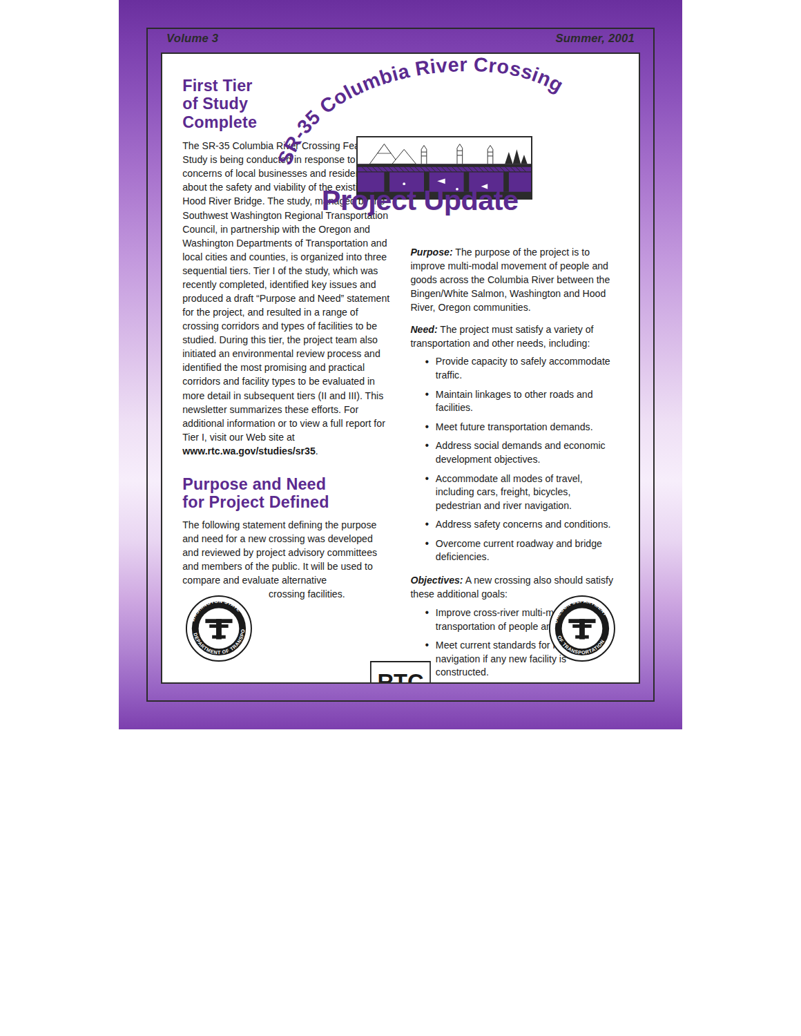Volume 3
Summer, 2001
SR-35 Columbia River Crossing
Project Update
First Tier
of Study
Complete
The SR-35 Columbia River Crossing Feasibility Study is being conducted in response to concerns of local businesses and residents about the safety and viability of the existing Hood River Bridge. The study, managed by the Southwest Washington Regional Transportation Council, in partnership with the Oregon and Washington Departments of Transportation and local cities and counties, is organized into three sequential tiers. Tier I of the study, which was recently completed, identified key issues and produced a draft “Purpose and Need” statement for the project, and resulted in a range of crossing corridors and types of facilities to be studied. During this tier, the project team also initiated an environmental review process and identified the most promising and practical corridors and facility types to be evaluated in more detail in subsequent tiers (II and III). This newsletter summarizes these efforts. For additional information or to view a full report for Tier I, visit our Web site at www.rtc.wa.gov/studies/sr35.
Purpose and Need
for Project Defined
The following statement defining the purpose and need for a new crossing was developed and reviewed by project advisory committees and members of the public. It will be used to compare and evaluate alternative crossing facilities.
Purpose: The purpose of the project is to improve multi-modal movement of people and goods across the Columbia River between the Bingen/White Salmon, Washington and Hood River, Oregon communities.
Need: The project must satisfy a variety of transportation and other needs, including:
Provide capacity to safely accommodate traffic.
Maintain linkages to other roads and facilities.
Meet future transportation demands.
Address social demands and economic development objectives.
Accommodate all modes of travel, including cars, freight, bicycles, pedestrian and river navigation.
Address safety concerns and conditions.
Overcome current roadway and bridge deficiencies.
Objectives: A new crossing also should satisfy these additional goals:
Improve cross-river multi-modal transportation of people and goods.
Meet current standards for river navigation if any new facility is constructed.
Avoid, minimize, or compensate for impacts to the natural, built, and aesthetic environment.
Be financially acceptable and support local economic development.
Avoid, minimize, or compensate for impacts on cultural and historical resources.
Maintain the integrity of the interstate highway system.
WASHINGTON STATE DEPARTMENT OF TRANSPORTATION
OREGON DEPARTMENT OF TRANSPORTATION
RTC